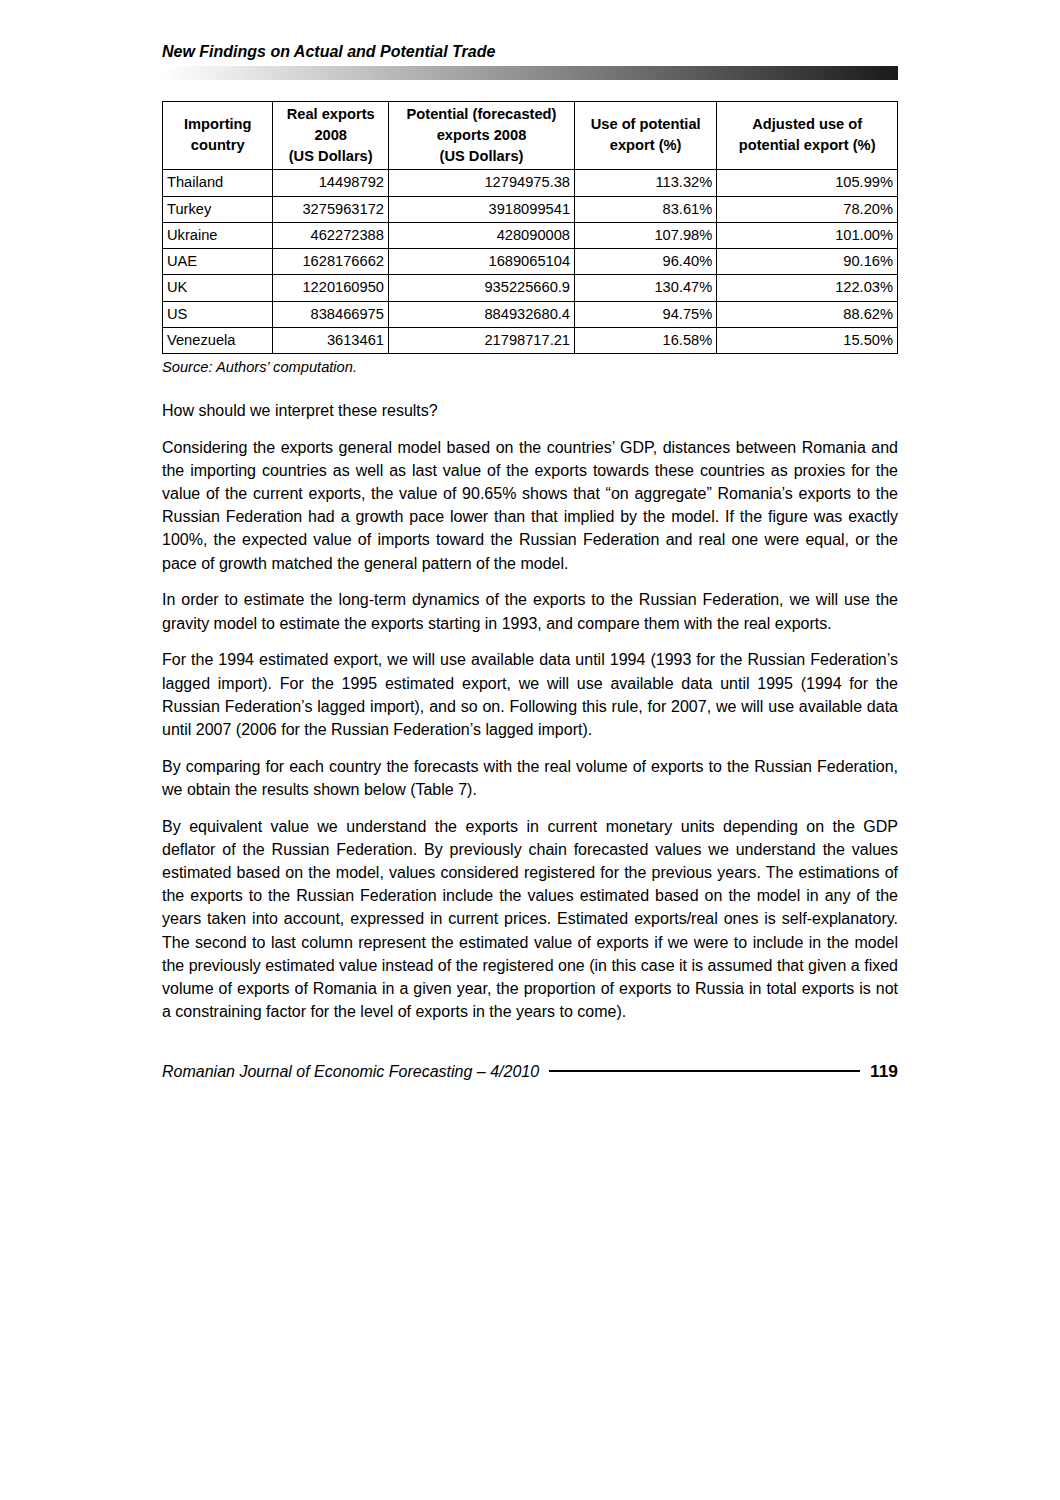New Findings on Actual and Potential Trade
| Importing country | Real exports 2008 (US Dollars) | Potential (forecasted) exports 2008 (US Dollars) | Use of potential export (%) | Adjusted use of potential export (%) |
| --- | --- | --- | --- | --- |
| Thailand | 14498792 | 12794975.38 | 113.32% | 105.99% |
| Turkey | 3275963172 | 3918099541 | 83.61% | 78.20% |
| Ukraine | 462272388 | 428090008 | 107.98% | 101.00% |
| UAE | 1628176662 | 1689065104 | 96.40% | 90.16% |
| UK | 1220160950 | 935225660.9 | 130.47% | 122.03% |
| US | 838466975 | 884932680.4 | 94.75% | 88.62% |
| Venezuela | 3613461 | 21798717.21 | 16.58% | 15.50% |
Source: Authors’ computation.
How should we interpret these results?
Considering the exports general model based on the countries’ GDP, distances between Romania and the importing countries as well as last value of the exports towards these countries as proxies for the value of the current exports, the value of 90.65% shows that “on aggregate” Romania’s exports to the Russian Federation had a growth pace lower than that implied by the model. If the figure was exactly 100%, the expected value of imports toward the Russian Federation and real one were equal, or the pace of growth matched the general pattern of the model.
In order to estimate the long-term dynamics of the exports to the Russian Federation, we will use the gravity model to estimate the exports starting in 1993, and compare them with the real exports.
For the 1994 estimated export, we will use available data until 1994 (1993 for the Russian Federation’s lagged import). For the 1995 estimated export, we will use available data until 1995 (1994 for the Russian Federation’s lagged import), and so on. Following this rule, for 2007, we will use available data until 2007 (2006 for the Russian Federation’s lagged import).
By comparing for each country the forecasts with the real volume of exports to the Russian Federation, we obtain the results shown below (Table 7).
By equivalent value we understand the exports in current monetary units depending on the GDP deflator of the Russian Federation. By previously chain forecasted values we understand the values estimated based on the model, values considered registered for the previous years. The estimations of the exports to the Russian Federation include the values estimated based on the model in any of the years taken into account, expressed in current prices. Estimated exports/real ones is self-explanatory. The second to last column represent the estimated value of exports if we were to include in the model the previously estimated value instead of the registered one (in this case it is assumed that given a fixed volume of exports of Romania in a given year, the proportion of exports to Russia in total exports is not a constraining factor for the level of exports in the years to come).
Romanian Journal of Economic Forecasting – 4/2010 119